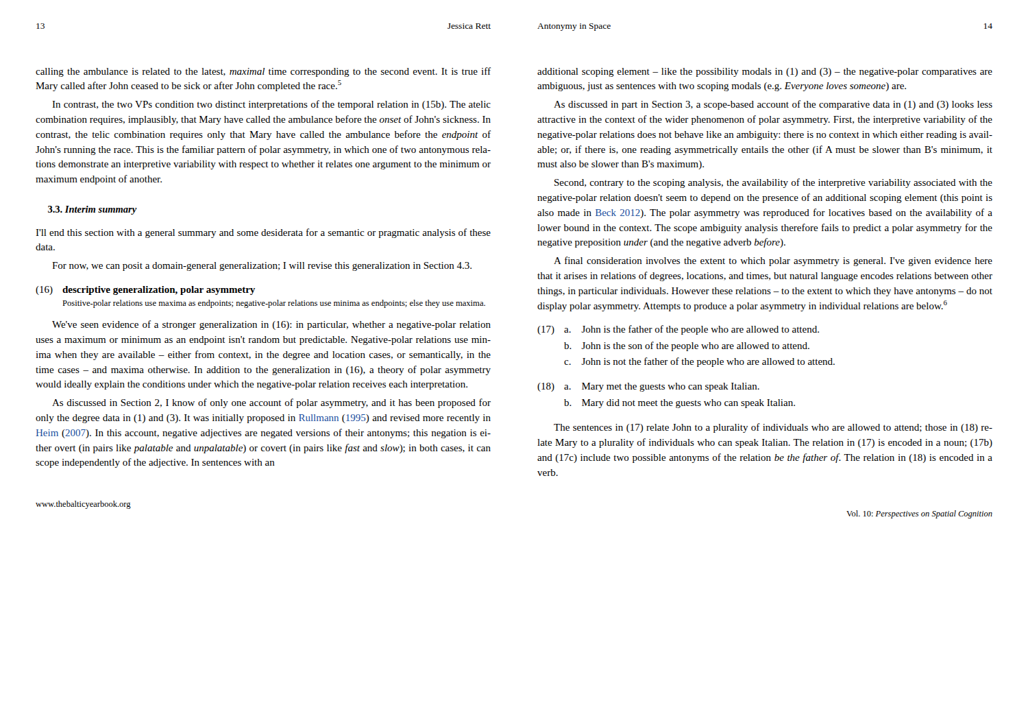13 Jessica Rett
calling the ambulance is related to the latest, maximal time corresponding to the second event. It is true iff Mary called after John ceased to be sick or after John completed the race.5
In contrast, the two VPs condition two distinct interpretations of the temporal relation in (15b). The atelic combination requires, implausibly, that Mary have called the ambulance before the onset of John's sickness. In contrast, the telic combination requires only that Mary have called the ambulance before the endpoint of John's running the race. This is the familiar pattern of polar asymmetry, in which one of two antonymous relations demonstrate an interpretive variability with respect to whether it relates one argument to the minimum or maximum endpoint of another.
3.3. Interim summary
I'll end this section with a general summary and some desiderata for a semantic or pragmatic analysis of these data.
For now, we can posit a domain-general generalization; I will revise this generalization in Section 4.3.
(16)
descriptive generalization, polar asymmetry Positive-polar relations use maxima as endpoints; negative-polar relations use minima as endpoints; else they use maxima.
We've seen evidence of a stronger generalization in (16): in particular, whether a negative-polar relation uses a maximum or minimum as an endpoint isn't random but predictable. Negative-polar relations use minima when they are available – either from context, in the degree and location cases, or semantically, in the time cases – and maxima otherwise. In addition to the generalization in (16), a theory of polar asymmetry would ideally explain the conditions under which the negative-polar relation receives each interpretation.
As discussed in Section 2, I know of only one account of polar asymmetry, and it has been proposed for only the degree data in (1) and (3). It was initially proposed in Rullmann (1995) and revised more recently in Heim (2007). In this account, negative adjectives are negated versions of their antonyms; this negation is either overt (in pairs like palatable and unpalatable) or covert (in pairs like fast and slow); in both cases, it can scope independently of the adjective. In sentences with an
www.thebalticyearbook.org
Antonymy in Space 14
additional scoping element – like the possibility modals in (1) and (3) – the negative-polar comparatives are ambiguous, just as sentences with two scoping modals (e.g. Everyone loves someone) are.
As discussed in part in Section 3, a scope-based account of the comparative data in (1) and (3) looks less attractive in the context of the wider phenomenon of polar asymmetry. First, the interpretive variability of the negative-polar relations does not behave like an ambiguity: there is no context in which either reading is available; or, if there is, one reading asymmetrically entails the other (if A must be slower than B's minimum, it must also be slower than B's maximum).
Second, contrary to the scoping analysis, the availability of the interpretive variability associated with the negative-polar relation doesn't seem to depend on the presence of an additional scoping element (this point is also made in Beck 2012). The polar asymmetry was reproduced for locatives based on the availability of a lower bound in the context. The scope ambiguity analysis therefore fails to predict a polar asymmetry for the negative preposition under (and the negative adverb before).
A final consideration involves the extent to which polar asymmetry is general. I've given evidence here that it arises in relations of degrees, locations, and times, but natural language encodes relations between other things, in particular individuals. However these relations – to the extent to which they have antonyms – do not display polar asymmetry. Attempts to produce a polar asymmetry in individual relations are below.6
(17)
a. John is the father of the people who are allowed to attend.
b. John is the son of the people who are allowed to attend.
c. John is not the father of the people who are allowed to attend.
(18)
a. Mary met the guests who can speak Italian.
b. Mary did not meet the guests who can speak Italian.
The sentences in (17) relate John to a plurality of individuals who are allowed to attend; those in (18) relate Mary to a plurality of individuals who can speak Italian. The relation in (17) is encoded in a noun; (17b) and (17c) include two possible antonyms of the relation be the father of. The relation in (18) is encoded in a verb.
Vol. 10: Perspectives on Spatial Cognition